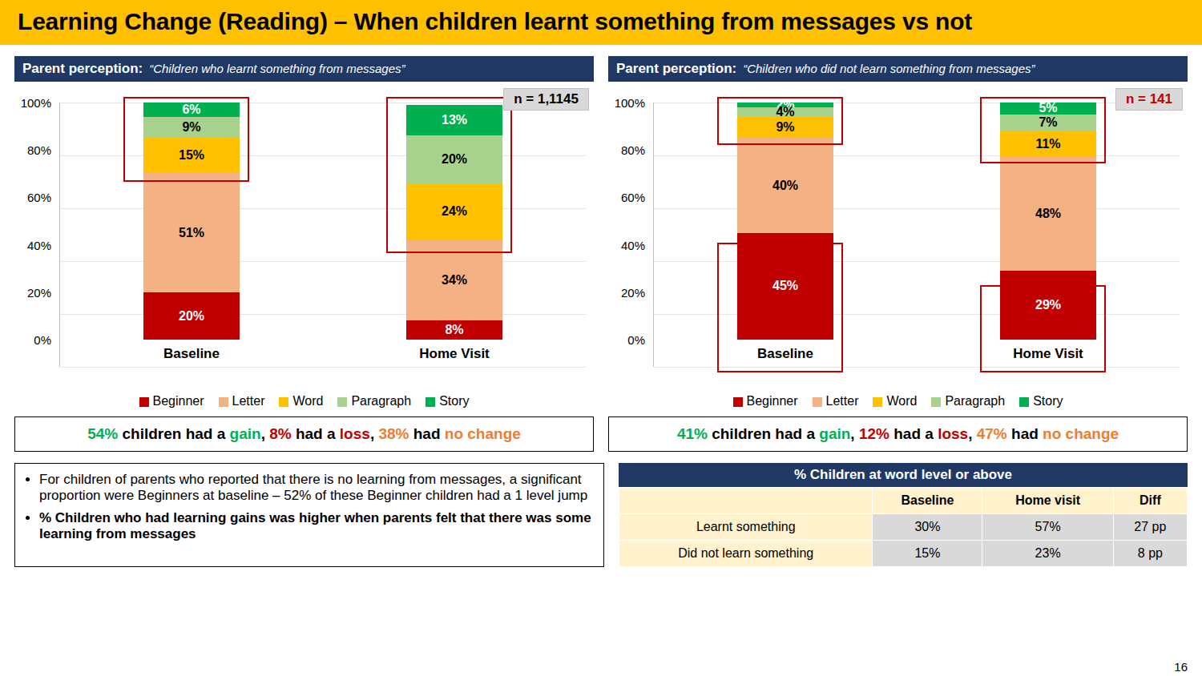Learning Change (Reading) – When children learnt something from messages vs not
Parent perception: “Children who learnt something from messages”
n = 1,1145
100% 80% 60% 40% 20% 0%
6%
9%
15%
51%
20%
Baseline
13%
20%
24%
34%
8%
Home Visit
Beginner Letter Word Paragraph Story
54% children had a gain, 8% had a loss, 38% had no change
Parent perception: “Children who did not learn something from messages”
n = 141
100% 80% 60% 40% 20% 0%
2%
4%
9%
40%
45%
Baseline
5%
7%
11%
48%
29%
Home Visit
Beginner Letter Word Paragraph Story
41% children had a gain, 12% had a loss, 47% had no change
For children of parents who reported that there is no learning from messages, a significant proportion were Beginners at baseline – 52% of these Beginner children had a 1 level jump
% Children who had learning gains was higher when parents felt that there was some learning from messages
% Children at word level or above
| | Baseline | Home visit | Diff |
| --- | --- | --- | --- |
| Learnt something | 30% | 57% | 27 pp |
| Did not learn something | 15% | 23% | 8 pp |
16